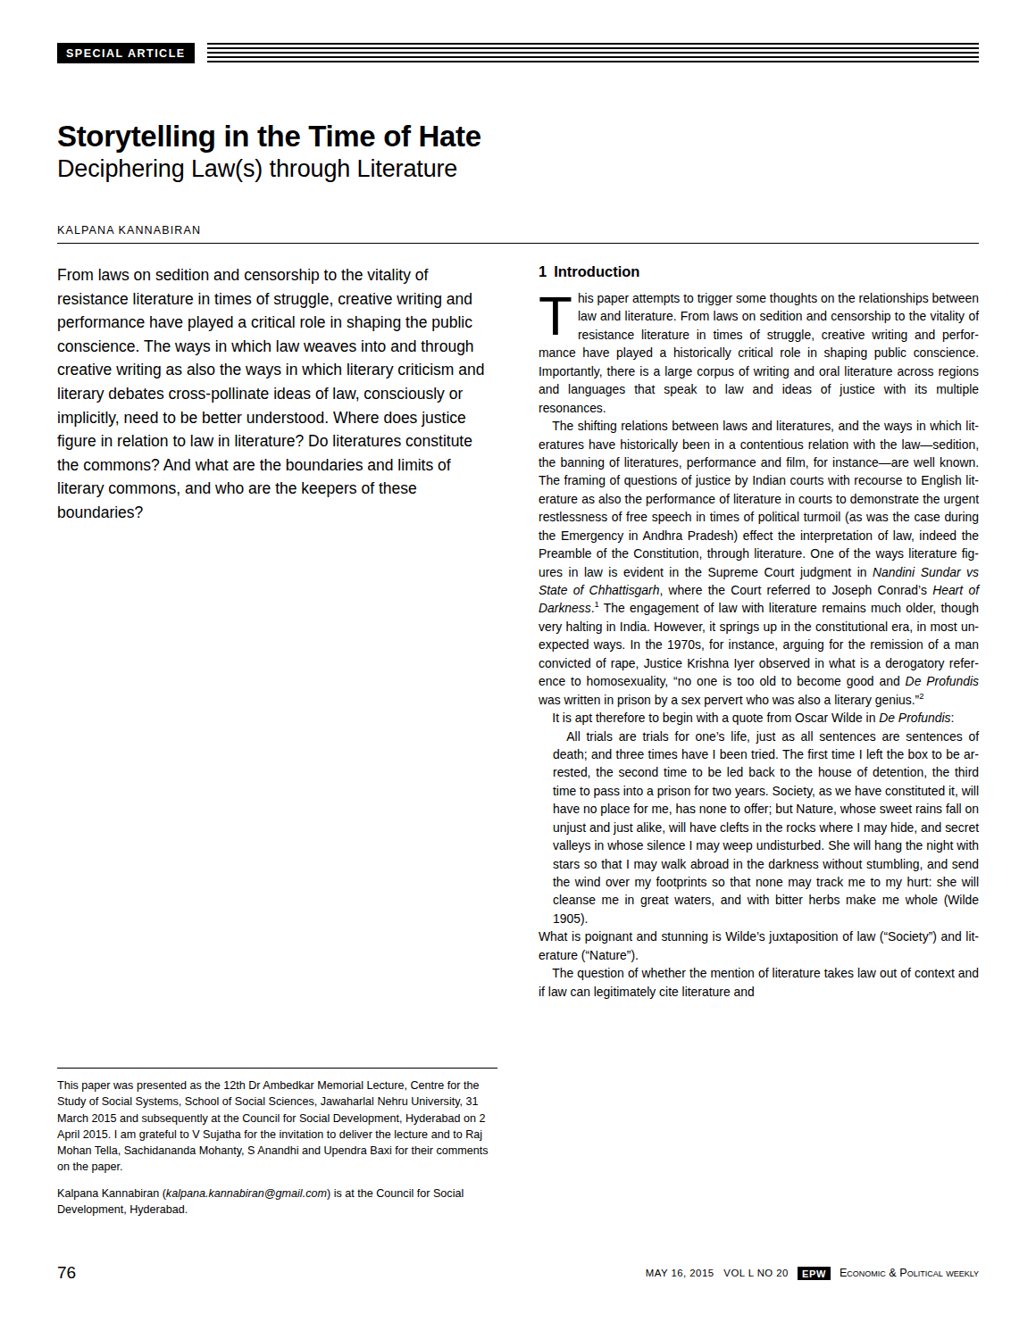Special Article
Storytelling in the Time of Hate
Deciphering Law(s) through Literature
Kalpana Kannabiran
From laws on sedition and censorship to the vitality of resistance literature in times of struggle, creative writing and performance have played a critical role in shaping the public conscience. The ways in which law weaves into and through creative writing as also the ways in which literary criticism and literary debates cross-pollinate ideas of law, consciously or implicitly, need to be better understood. Where does justice figure in relation to law in literature? Do literatures constitute the commons? And what are the boundaries and limits of literary commons, and who are the keepers of these boundaries?
This paper was presented as the 12th Dr Ambedkar Memorial Lecture, Centre for the Study of Social Systems, School of Social Sciences, Jawaharlal Nehru University, 31 March 2015 and subsequently at the Council for Social Development, Hyderabad on 2 April 2015. I am grateful to V Sujatha for the invitation to deliver the lecture and to Raj Mohan Tella, Sachidananda Mohanty, S Anandhi and Upendra Baxi for their comments on the paper.
Kalpana Kannabiran (kalpana.kannabiran@gmail.com) is at the Council for Social Development, Hyderabad.
1 Introduction
This paper attempts to trigger some thoughts on the relationships between law and literature. From laws on sedition and censorship to the vitality of resistance literature in times of struggle, creative writing and performance have played a historically critical role in shaping public conscience. Importantly, there is a large corpus of writing and oral literature across regions and languages that speak to law and ideas of justice with its multiple resonances.
The shifting relations between laws and literatures, and the ways in which literatures have historically been in a contentious relation with the law—sedition, the banning of literatures, performance and film, for instance—are well known. The framing of questions of justice by Indian courts with recourse to English literature as also the performance of literature in courts to demonstrate the urgent restlessness of free speech in times of political turmoil (as was the case during the Emergency in Andhra Pradesh) effect the interpretation of law, indeed the Preamble of the Constitution, through literature. One of the ways literature figures in law is evident in the Supreme Court judgment in Nandini Sundar vs State of Chhattisgarh, where the Court referred to Joseph Conrad’s Heart of Darkness.1 The engagement of law with literature remains much older, though very halting in India. However, it springs up in the constitutional era, in most unexpected ways. In the 1970s, for instance, arguing for the remission of a man convicted of rape, Justice Krishna Iyer observed in what is a derogatory reference to homosexuality, “no one is too old to become good and De Profundis was written in prison by a sex pervert who was also a literary genius.”2
It is apt therefore to begin with a quote from Oscar Wilde in De Profundis:
All trials are trials for one’s life, just as all sentences are sentences of death; and three times have I been tried. The first time I left the box to be arrested, the second time to be led back to the house of detention, the third time to pass into a prison for two years. Society, as we have constituted it, will have no place for me, has none to offer; but Nature, whose sweet rains fall on unjust and just alike, will have clefts in the rocks where I may hide, and secret valleys in whose silence I may weep undisturbed. She will hang the night with stars so that I may walk abroad in the darkness without stumbling, and send the wind over my footprints so that none may track me to my hurt: she will cleanse me in great waters, and with bitter herbs make me whole (Wilde 1905).
What is poignant and stunning is Wilde’s juxtaposition of law (“Society”) and literature (“Nature”).
The question of whether the mention of literature takes law out of context and if law can legitimately cite literature and
76
May 16, 2015 vol l no 20 EPW Economic & Political weekly